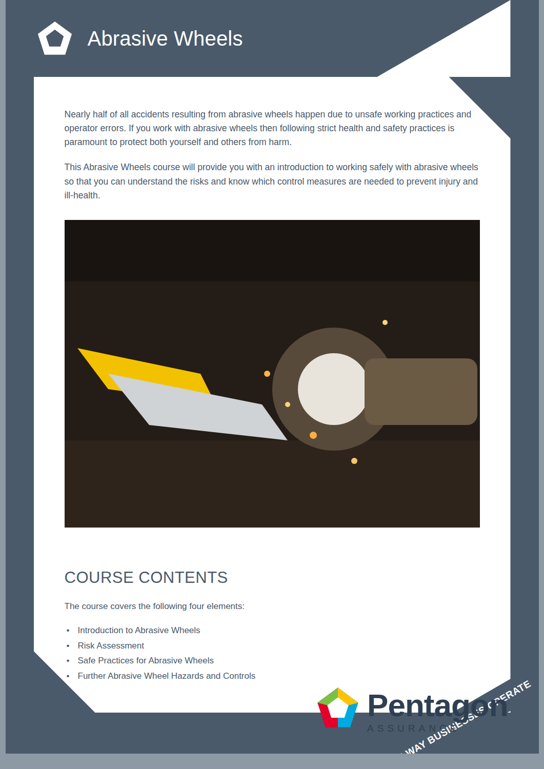Abrasive Wheels
Nearly half of all accidents resulting from abrasive wheels happen due to unsafe working practices and operator errors. If you work with abrasive wheels then following strict health and safety practices is paramount to protect both yourself and others from harm.
This Abrasive Wheels course will provide you with an introduction to working safely with abrasive wheels so that you can understand the risks and know which control measures are needed to prevent injury and ill-health.
COURSE CONTENTS
The course covers the following four elements:
Introduction to Abrasive Wheels
Risk Assessment
Safe Practices for Abrasive Wheels
Further Abrasive Wheel Hazards and Controls
SHAPING THE WAY BUSINESSES OPERATE
Pentagon ASSURANCE